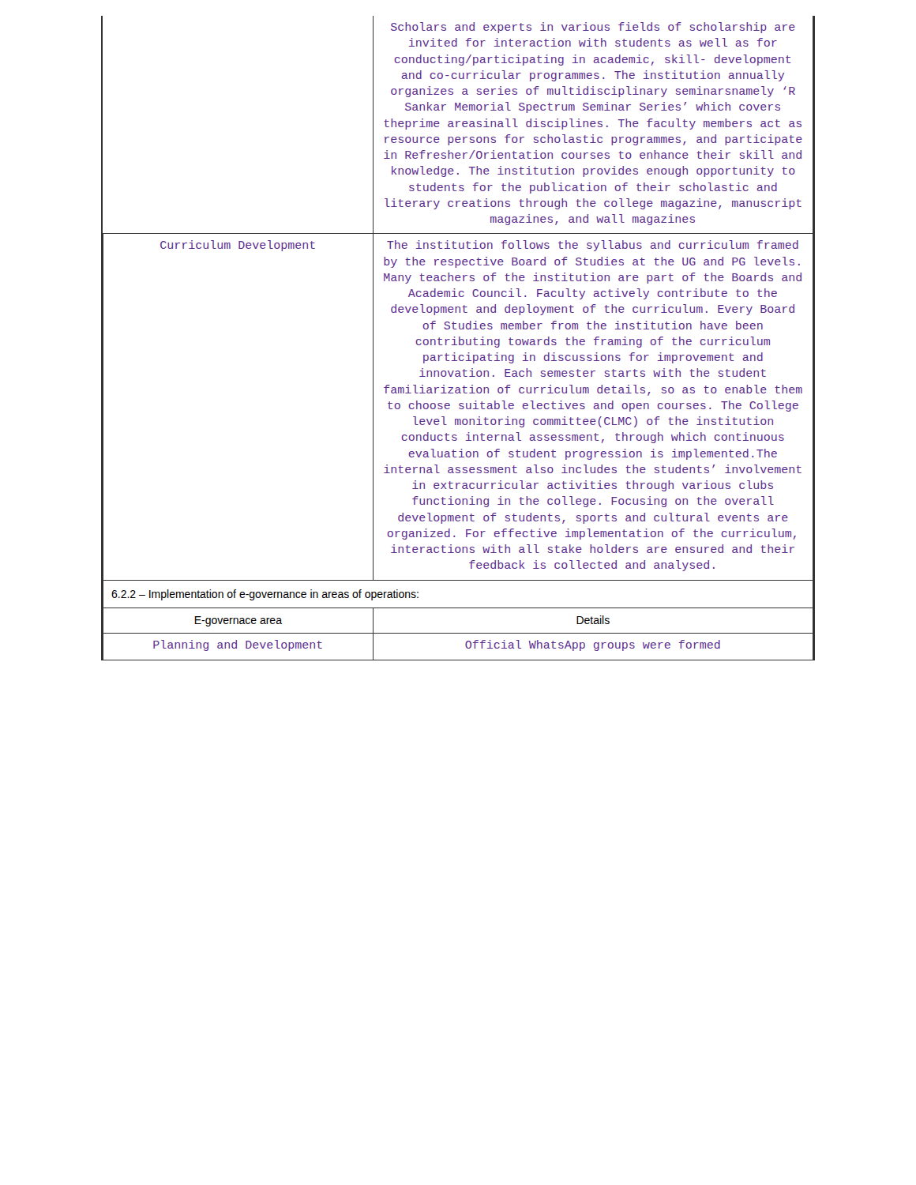| | Scholars and experts in various fields of scholarship are invited for interaction with students as well as for conducting/participating in academic, skill- development and co-curricular programmes. The institution annually organizes a series of multidisciplinary seminarsnamely ‘R Sankar Memorial Spectrum Seminar Series’ which covers theprime areasinall disciplines. The faculty members act as resource persons for scholastic programmes, and participate in Refresher/Orientation courses to enhance their skill and knowledge. The institution provides enough opportunity to students for the publication of their scholastic and literary creations through the college magazine, manuscript magazines, and wall magazines |
| Curriculum Development | The institution follows the syllabus and curriculum framed by the respective Board of Studies at the UG and PG levels. Many teachers of the institution are part of the Boards and Academic Council. Faculty actively contribute to the development and deployment of the curriculum. Every Board of Studies member from the institution have been contributing towards the framing of the curriculum participating in discussions for improvement and innovation. Each semester starts with the student familiarization of curriculum details, so as to enable them to choose suitable electives and open courses. The College level monitoring committee(CLMC) of the institution conducts internal assessment, through which continuous evaluation of student progression is implemented.The internal assessment also includes the students’ involvement in extracurricular activities through various clubs functioning in the college. Focusing on the overall development of students, sports and cultural events are organized. For effective implementation of the curriculum, interactions with all stake holders are ensured and their feedback is collected and analysed. |
| 6.2.2 – Implementation of e-governance in areas of operations: |
| E-governace area | Details |
| Planning and Development | Official WhatsApp groups were formed |